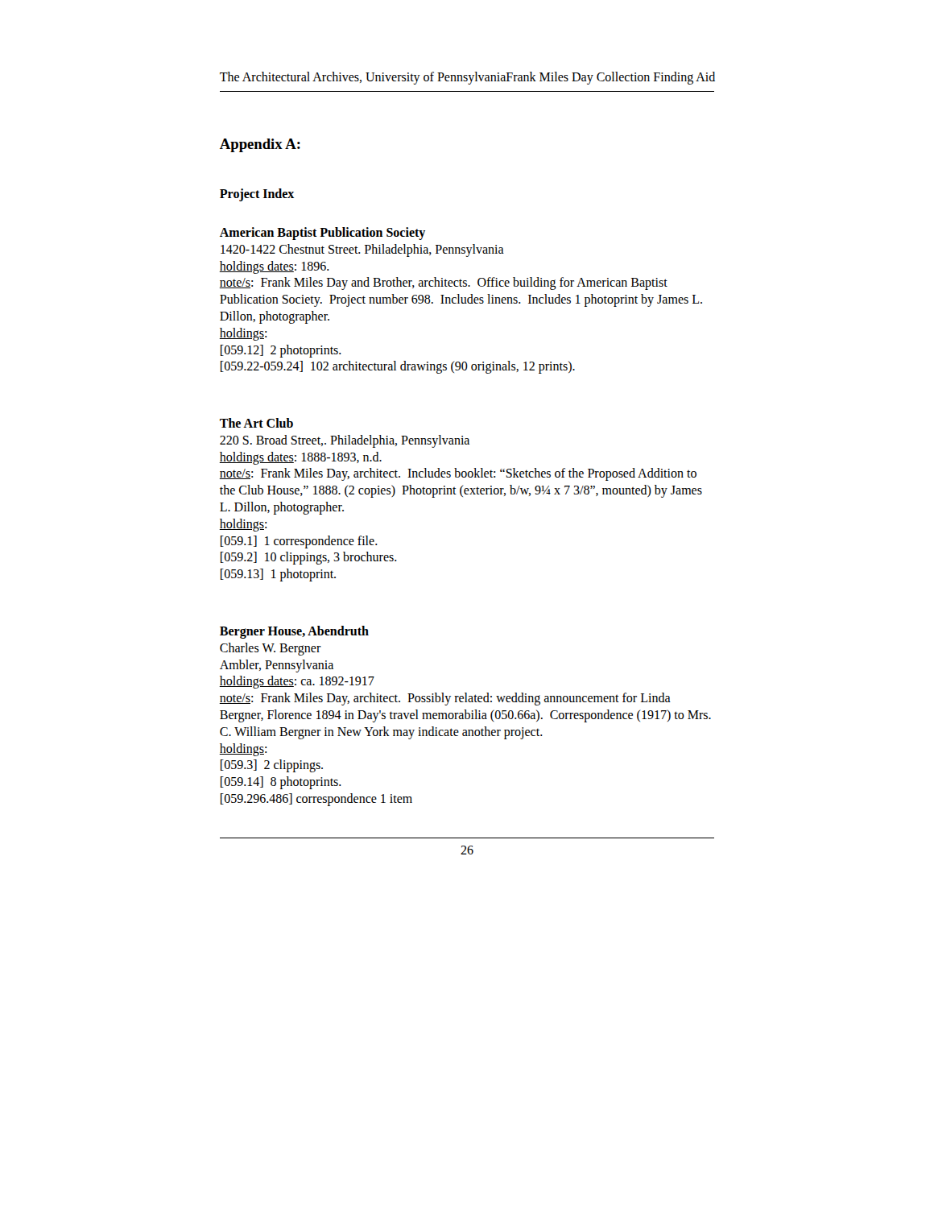The Architectural Archives, University of Pennsylvania Frank Miles Day Collection Finding Aid
Appendix A:
Project Index
American Baptist Publication Society
1420-1422 Chestnut Street. Philadelphia, Pennsylvania
holdings dates: 1896.
note/s: Frank Miles Day and Brother, architects. Office building for American Baptist Publication Society. Project number 698. Includes linens. Includes 1 photoprint by James L. Dillon, photographer.
holdings:
[059.12] 2 photoprints.
[059.22-059.24] 102 architectural drawings (90 originals, 12 prints).
The Art Club
220 S. Broad Street,. Philadelphia, Pennsylvania
holdings dates: 1888-1893, n.d.
note/s: Frank Miles Day, architect. Includes booklet: “Sketches of the Proposed Addition to the Club House,” 1888. (2 copies) Photoprint (exterior, b/w, 9¼ x 7 3/8”, mounted) by James L. Dillon, photographer.
holdings:
[059.1] 1 correspondence file.
[059.2] 10 clippings, 3 brochures.
[059.13] 1 photoprint.
Bergner House, Abendruth
Charles W. Bergner
Ambler, Pennsylvania
holdings dates: ca. 1892-1917
note/s: Frank Miles Day, architect. Possibly related: wedding announcement for Linda Bergner, Florence 1894 in Day's travel memorabilia (050.66a). Correspondence (1917) to Mrs. C. William Bergner in New York may indicate another project.
holdings:
[059.3] 2 clippings.
[059.14] 8 photoprints.
[059.296.486] correspondence 1 item
26